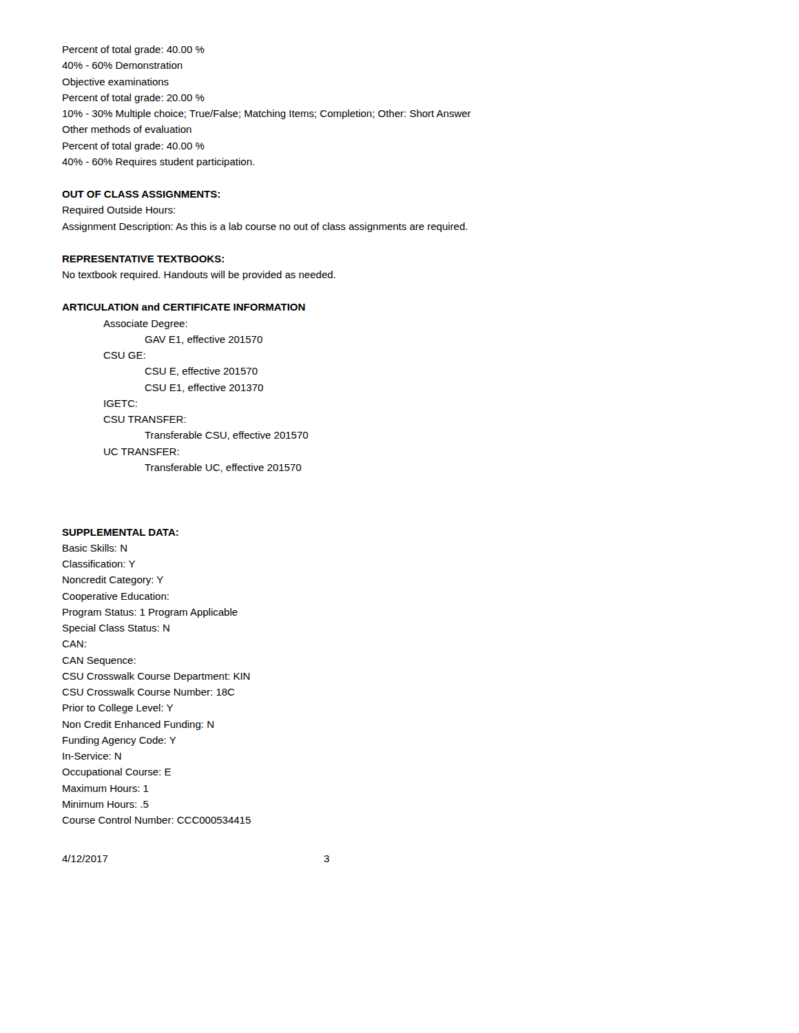Percent of total grade: 40.00 %
40% - 60% Demonstration
Objective examinations
Percent of total grade: 20.00 %
10% - 30% Multiple choice; True/False; Matching Items; Completion; Other: Short Answer
Other methods of evaluation
Percent of total grade: 40.00 %
40% - 60% Requires student participation.
OUT OF CLASS ASSIGNMENTS:
Required Outside Hours:
Assignment Description: As this is a lab course no out of class assignments are required.
REPRESENTATIVE TEXTBOOKS:
No textbook required. Handouts will be provided as needed.
ARTICULATION and CERTIFICATE INFORMATION
Associate Degree:
GAV E1, effective 201570
CSU GE:
CSU E, effective 201570
CSU E1, effective 201370
IGETC:
CSU TRANSFER:
Transferable CSU, effective 201570
UC TRANSFER:
Transferable UC, effective 201570
SUPPLEMENTAL DATA:
Basic Skills: N
Classification: Y
Noncredit Category: Y
Cooperative Education:
Program Status: 1 Program Applicable
Special Class Status: N
CAN:
CAN Sequence:
CSU Crosswalk Course Department: KIN
CSU Crosswalk Course Number: 18C
Prior to College Level: Y
Non Credit Enhanced Funding: N
Funding Agency Code: Y
In-Service: N
Occupational Course: E
Maximum Hours: 1
Minimum Hours: .5
Course Control Number: CCC000534415
4/12/2017 3